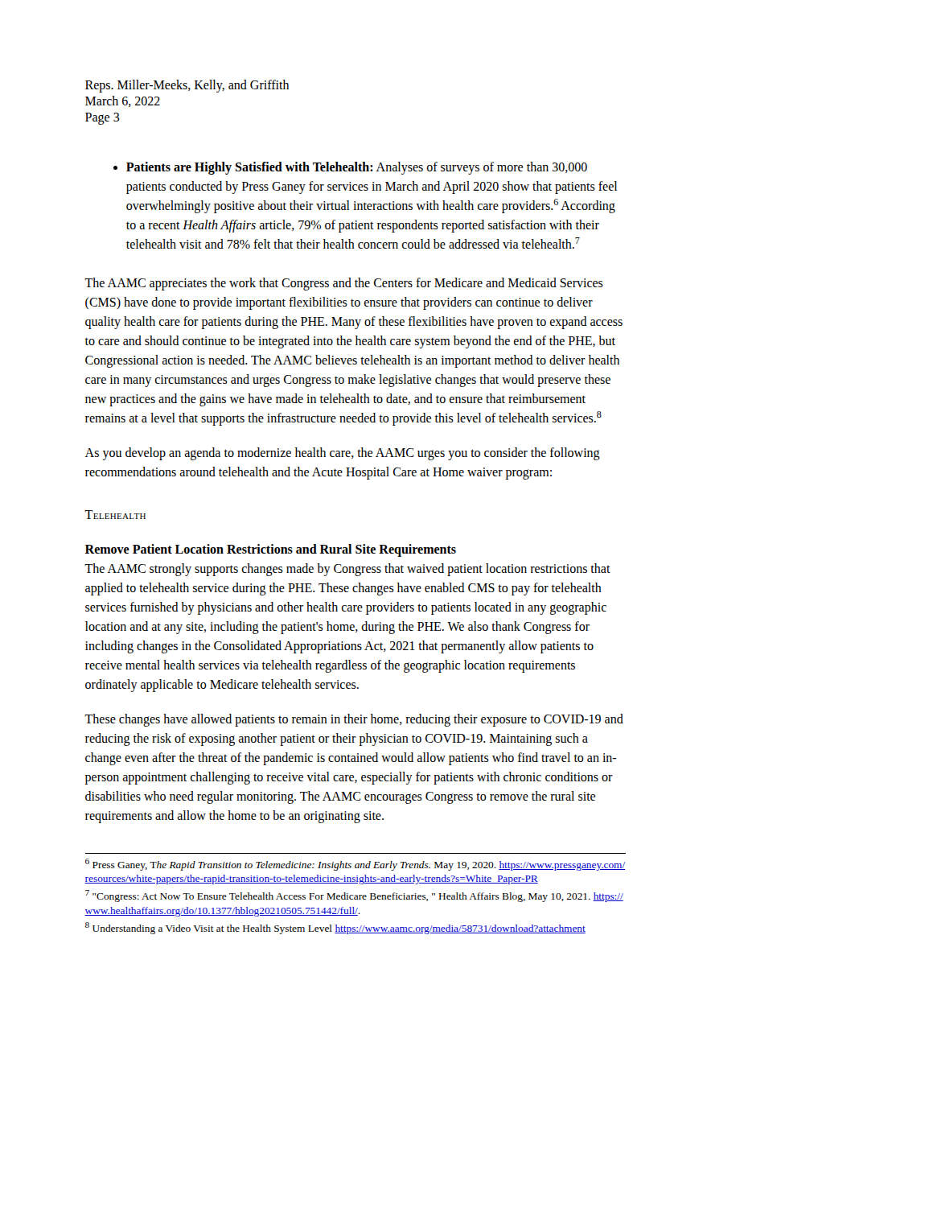Reps. Miller-Meeks, Kelly, and Griffith
March 6, 2022
Page 3
Patients are Highly Satisfied with Telehealth: Analyses of surveys of more than 30,000 patients conducted by Press Ganey for services in March and April 2020 show that patients feel overwhelmingly positive about their virtual interactions with health care providers.6 According to a recent Health Affairs article, 79% of patient respondents reported satisfaction with their telehealth visit and 78% felt that their health concern could be addressed via telehealth.7
The AAMC appreciates the work that Congress and the Centers for Medicare and Medicaid Services (CMS) have done to provide important flexibilities to ensure that providers can continue to deliver quality health care for patients during the PHE. Many of these flexibilities have proven to expand access to care and should continue to be integrated into the health care system beyond the end of the PHE, but Congressional action is needed. The AAMC believes telehealth is an important method to deliver health care in many circumstances and urges Congress to make legislative changes that would preserve these new practices and the gains we have made in telehealth to date, and to ensure that reimbursement remains at a level that supports the infrastructure needed to provide this level of telehealth services.8
As you develop an agenda to modernize health care, the AAMC urges you to consider the following recommendations around telehealth and the Acute Hospital Care at Home waiver program:
Telehealth
Remove Patient Location Restrictions and Rural Site Requirements
The AAMC strongly supports changes made by Congress that waived patient location restrictions that applied to telehealth service during the PHE. These changes have enabled CMS to pay for telehealth services furnished by physicians and other health care providers to patients located in any geographic location and at any site, including the patient's home, during the PHE. We also thank Congress for including changes in the Consolidated Appropriations Act, 2021 that permanently allow patients to receive mental health services via telehealth regardless of the geographic location requirements ordinately applicable to Medicare telehealth services.
These changes have allowed patients to remain in their home, reducing their exposure to COVID-19 and reducing the risk of exposing another patient or their physician to COVID-19. Maintaining such a change even after the threat of the pandemic is contained would allow patients who find travel to an in-person appointment challenging to receive vital care, especially for patients with chronic conditions or disabilities who need regular monitoring. The AAMC encourages Congress to remove the rural site requirements and allow the home to be an originating site.
6 Press Ganey, The Rapid Transition to Telemedicine: Insights and Early Trends. May 19, 2020. https://www.pressganey.com/resources/white-papers/the-rapid-transition-to-telemedicine-insights-and-early-trends?s=White_Paper-PR
7 "Congress: Act Now To Ensure Telehealth Access For Medicare Beneficiaries, " Health Affairs Blog, May 10, 2021. https://www.healthaffairs.org/do/10.1377/hblog20210505.751442/full/.
8 Understanding a Video Visit at the Health System Level https://www.aamc.org/media/58731/download?attachment